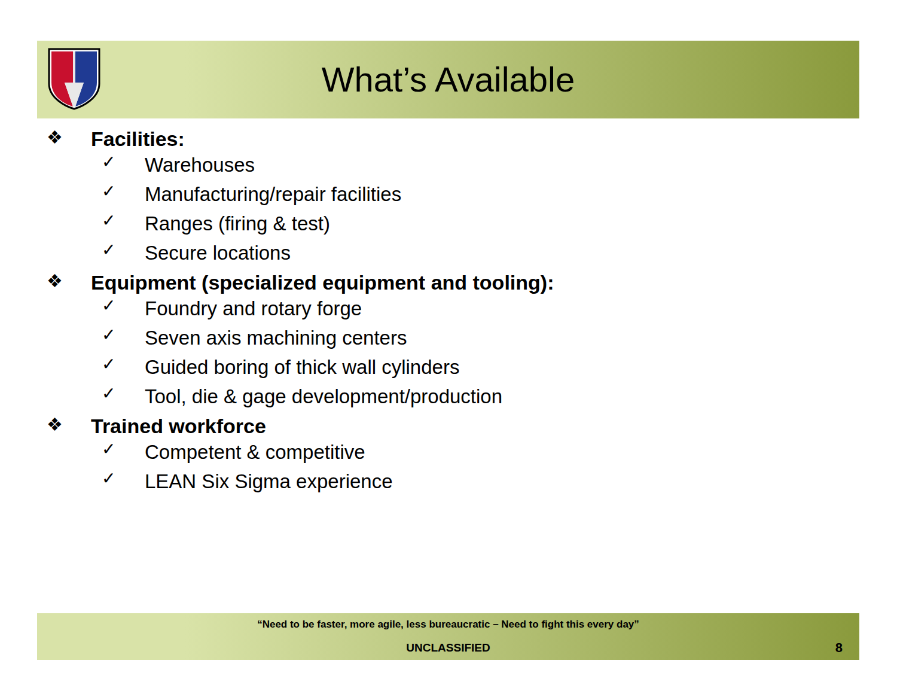What’s Available
❖Facilities:
✓Warehouses
✓Manufacturing/repair facilities
✓Ranges (firing & test)
✓Secure locations
❖Equipment (specialized equipment and tooling):
✓Foundry and rotary forge
✓Seven axis machining centers
✓Guided boring of thick wall cylinders
✓Tool, die & gage development/production
❖Trained workforce
✓Competent & competitive
✓LEAN Six Sigma experience
“Need to be faster, more agile, less bureaucratic – Need to fight this every day”
UNCLASSIFIED 8